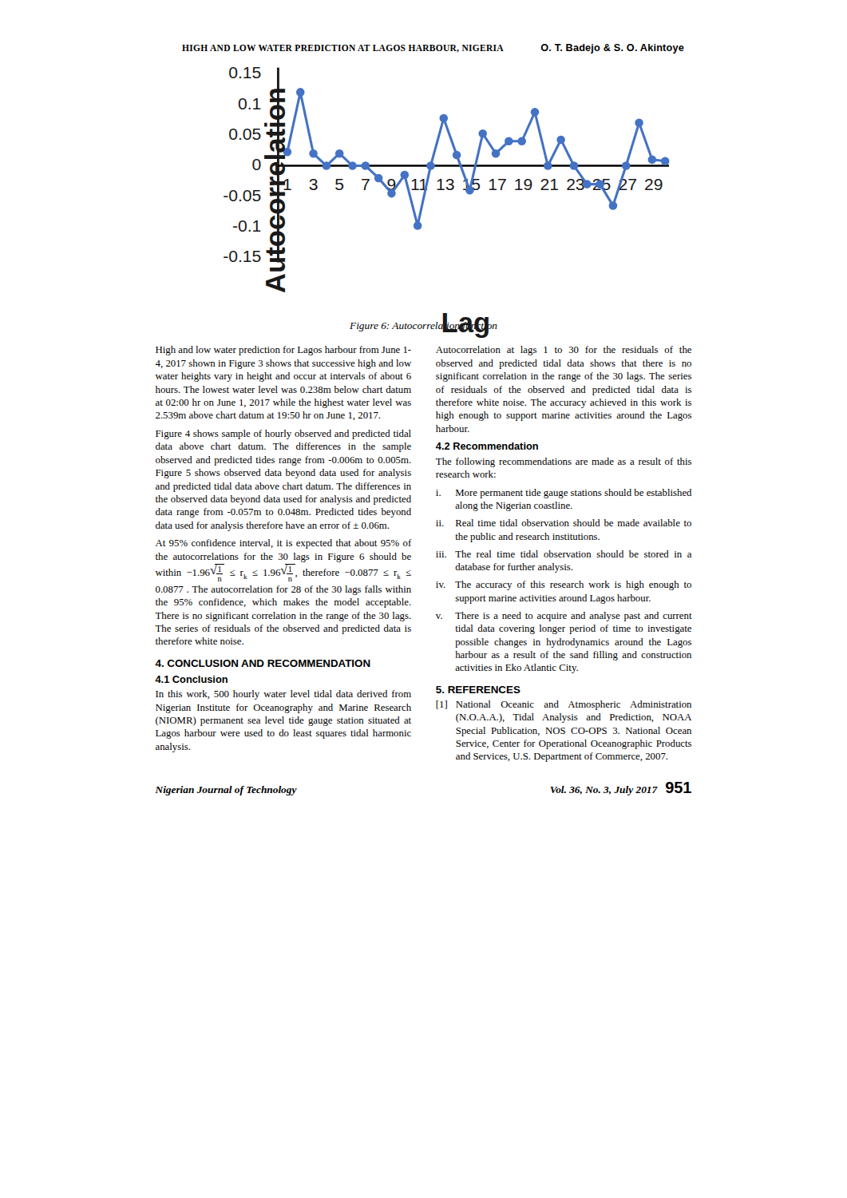High and Low Water Prediction at Lagos Harbour, NIGERIA
O. T. Badejo & S. O. Akintoye
Autocorrelation
0.15 0.1 0.05 0 -0.05 -0.1 -0.15 1 3 5 7 9 11 13 15 17 19 21 23 25 27 29
Lag
Figure 6: Autocorrelation function
High and low water prediction for Lagos harbour from June 1-4, 2017 shown in Figure 3 shows that successive high and low water heights vary in height and occur at intervals of about 6 hours. The lowest water level was 0.238m below chart datum at 02:00 hr on June 1, 2017 while the highest water level was 2.539m above chart datum at 19:50 hr on June 1, 2017.
Figure 4 shows sample of hourly observed and predicted tidal data above chart datum. The differences in the sample observed and predicted tides range from -0.006m to 0.005m. Figure 5 shows observed data beyond data used for analysis and predicted tidal data above chart datum. The differences in the observed data beyond data used for analysis and predicted data range from -0.057m to 0.048m. Predicted tides beyond data used for analysis therefore have an error of ± 0.06m.
At 95% confidence interval, it is expected that about 95% of the autocorrelations for the 30 lags in Figure 6 should be within −1.961 n ≤ rk ≤ 1.961 n, therefore −0.0877 ≤ rk ≤ 0.0877 . The autocorrelation for 28 of the 30 lags falls within the 95% confidence, which makes the model acceptable. There is no significant correlation in the range of the 30 lags. The series of residuals of the observed and predicted data is therefore white noise.
4. Conclusion and Recommendation
4.1 Conclusion
In this work, 500 hourly water level tidal data derived from Nigerian Institute for Oceanography and Marine Research (NIOMR) permanent sea level tide gauge station situated at Lagos harbour were used to do least squares tidal harmonic analysis.
Autocorrelation at lags 1 to 30 for the residuals of the observed and predicted tidal data shows that there is no significant correlation in the range of the 30 lags. The series of residuals of the observed and predicted tidal data is therefore white noise. The accuracy achieved in this work is high enough to support marine activities around the Lagos harbour.
4.2 Recommendation
The following recommendations are made as a result of this research work:
More permanent tide gauge stations should be established along the Nigerian coastline.
Real time tidal observation should be made available to the public and research institutions.
The real time tidal observation should be stored in a database for further analysis.
The accuracy of this research work is high enough to support marine activities around Lagos harbour.
There is a need to acquire and analyse past and current tidal data covering longer period of time to investigate possible changes in hydrodynamics around the Lagos harbour as a result of the sand filling and construction activities in Eko Atlantic City.
5. References
[1]
National Oceanic and Atmospheric Administration (N.O.A.A.), Tidal Analysis and Prediction, NOAA Special Publication, NOS CO-OPS 3. National Ocean Service, Center for Operational Oceanographic Products and Services, U.S. Department of Commerce, 2007.
Nigerian Journal of Technology
Vol. 36, No. 3, July 2017 951